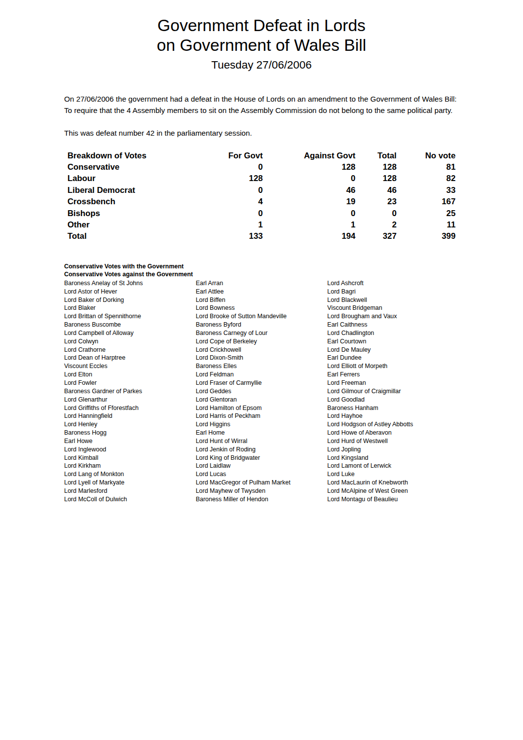Government Defeat in Lords
on Government of Wales Bill
Tuesday 27/06/2006
On 27/06/2006 the government had a defeat in the House of Lords on an amendment to the Government of Wales Bill: To require that the 4 Assembly members to sit on the Assembly Commission do not belong to the same political party.
This was defeat number 42 in the parliamentary session.
| Breakdown of Votes | For Govt | Against Govt | Total | No vote |
| --- | --- | --- | --- | --- |
| Conservative | 0 | 128 | 128 | 81 |
| Labour | 128 | 0 | 128 | 82 |
| Liberal Democrat | 0 | 46 | 46 | 33 |
| Crossbench | 4 | 19 | 23 | 167 |
| Bishops | 0 | 0 | 0 | 25 |
| Other | 1 | 1 | 2 | 11 |
| Total | 133 | 194 | 327 | 399 |
Conservative Votes with the Government
Conservative Votes against the Government
| Baroness Anelay of St Johns | Earl Arran | Lord Ashcroft |
| Lord Astor of Hever | Earl Attlee | Lord Bagri |
| Lord Baker of Dorking | Lord Biffen | Lord Blackwell |
| Lord Blaker | Lord Bowness | Viscount Bridgeman |
| Lord Brittan of Spennithorne | Lord Brooke of Sutton Mandeville | Lord Brougham and Vaux |
| Baroness Buscombe | Baroness Byford | Earl Caithness |
| Lord Campbell of Alloway | Baroness Carnegy of Lour | Lord Chadlington |
| Lord Colwyn | Lord Cope of Berkeley | Earl Courtown |
| Lord Crathorne | Lord Crickhowell | Lord De Mauley |
| Lord Dean of Harptree | Lord Dixon-Smith | Earl Dundee |
| Viscount Eccles | Baroness Elles | Lord Elliott of Morpeth |
| Lord Elton | Lord Feldman | Earl Ferrers |
| Lord Fowler | Lord Fraser of Carmyllie | Lord Freeman |
| Baroness Gardner of Parkes | Lord Geddes | Lord Gilmour of Craigmillar |
| Lord Glenarthur | Lord Glentoran | Lord Goodlad |
| Lord Griffiths of Fforestfach | Lord Hamilton of Epsom | Baroness Hanham |
| Lord Hanningfield | Lord Harris of Peckham | Lord Hayhoe |
| Lord Henley | Lord Higgins | Lord Hodgson of Astley Abbotts |
| Baroness Hogg | Earl Home | Lord Howe of Aberavon |
| Earl Howe | Lord Hunt of Wirral | Lord Hurd of Westwell |
| Lord Inglewood | Lord Jenkin of Roding | Lord Jopling |
| Lord Kimball | Lord King of Bridgwater | Lord Kingsland |
| Lord Kirkham | Lord Laidlaw | Lord Lamont of Lerwick |
| Lord Lang of Monkton | Lord Lucas | Lord Luke |
| Lord Lyell of Markyate | Lord MacGregor of Pulham Market | Lord MacLaurin of Knebworth |
| Lord Marlesford | Lord Mayhew of Twysden | Lord McAlpine of West Green |
| Lord McColl of Dulwich | Baroness Miller of Hendon | Lord Montagu of Beaulieu |